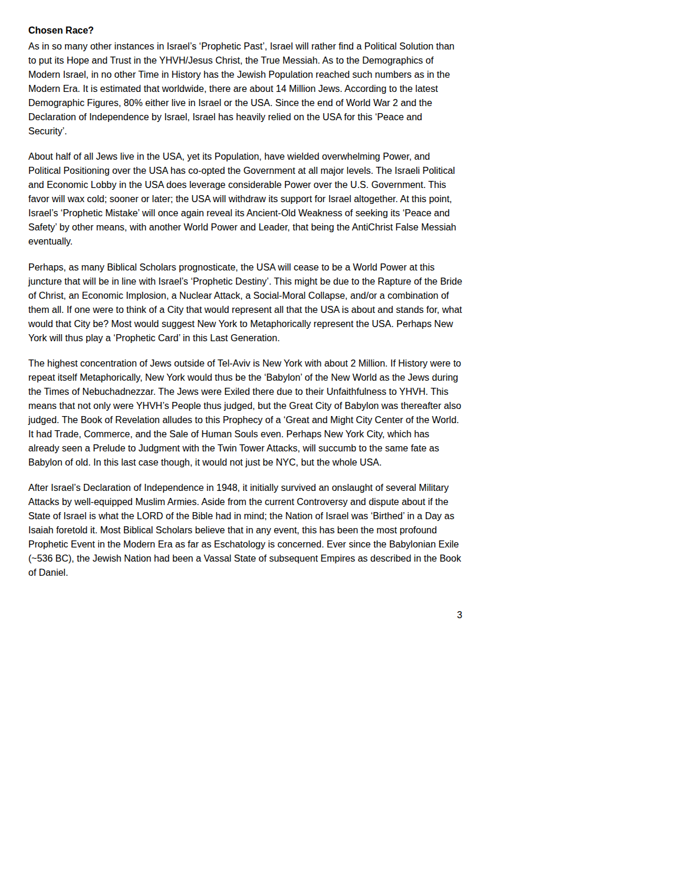Chosen Race?
As in so many other instances in Israel’s ‘Prophetic Past’, Israel will rather find a Political Solution than to put its Hope and Trust in the YHVH/Jesus Christ, the True Messiah. As to the Demographics of Modern Israel, in no other Time in History has the Jewish Population reached such numbers as in the Modern Era. It is estimated that worldwide, there are about 14 Million Jews. According to the latest Demographic Figures, 80% either live in Israel or the USA. Since the end of World War 2 and the Declaration of Independence by Israel, Israel has heavily relied on the USA for this ‘Peace and Security’.
About half of all Jews live in the USA, yet its Population, have wielded overwhelming Power, and Political Positioning over the USA has co-opted the Government at all major levels. The Israeli Political and Economic Lobby in the USA does leverage considerable Power over the U.S. Government. This favor will wax cold; sooner or later; the USA will withdraw its support for Israel altogether. At this point, Israel’s ‘Prophetic Mistake’ will once again reveal its Ancient-Old Weakness of seeking its ‘Peace and Safety’ by other means, with another World Power and Leader, that being the AntiChrist False Messiah eventually.
Perhaps, as many Biblical Scholars prognosticate, the USA will cease to be a World Power at this juncture that will be in line with Israel’s ‘Prophetic Destiny’. This might be due to the Rapture of the Bride of Christ, an Economic Implosion, a Nuclear Attack, a Social-Moral Collapse, and/or a combination of them all. If one were to think of a City that would represent all that the USA is about and stands for, what would that City be? Most would suggest New York to Metaphorically represent the USA. Perhaps New York will thus play a ‘Prophetic Card’ in this Last Generation.
The highest concentration of Jews outside of Tel-Aviv is New York with about 2 Million. If History were to repeat itself Metaphorically, New York would thus be the ‘Babylon’ of the New World as the Jews during the Times of Nebuchadnezzar. The Jews were Exiled there due to their Unfaithfulness to YHVH. This means that not only were YHVH’s People thus judged, but the Great City of Babylon was thereafter also judged. The Book of Revelation alludes to this Prophecy of a ‘Great and Might City Center of the World. It had Trade, Commerce, and the Sale of Human Souls even. Perhaps New York City, which has already seen a Prelude to Judgment with the Twin Tower Attacks, will succumb to the same fate as Babylon of old. In this last case though, it would not just be NYC, but the whole USA.
After Israel’s Declaration of Independence in 1948, it initially survived an onslaught of several Military Attacks by well-equipped Muslim Armies. Aside from the current Controversy and dispute about if the State of Israel is what the LORD of the Bible had in mind; the Nation of Israel was ‘Birthed’ in a Day as Isaiah foretold it. Most Biblical Scholars believe that in any event, this has been the most profound Prophetic Event in the Modern Era as far as Eschatology is concerned. Ever since the Babylonian Exile (~536 BC), the Jewish Nation had been a Vassal State of subsequent Empires as described in the Book of Daniel.
3